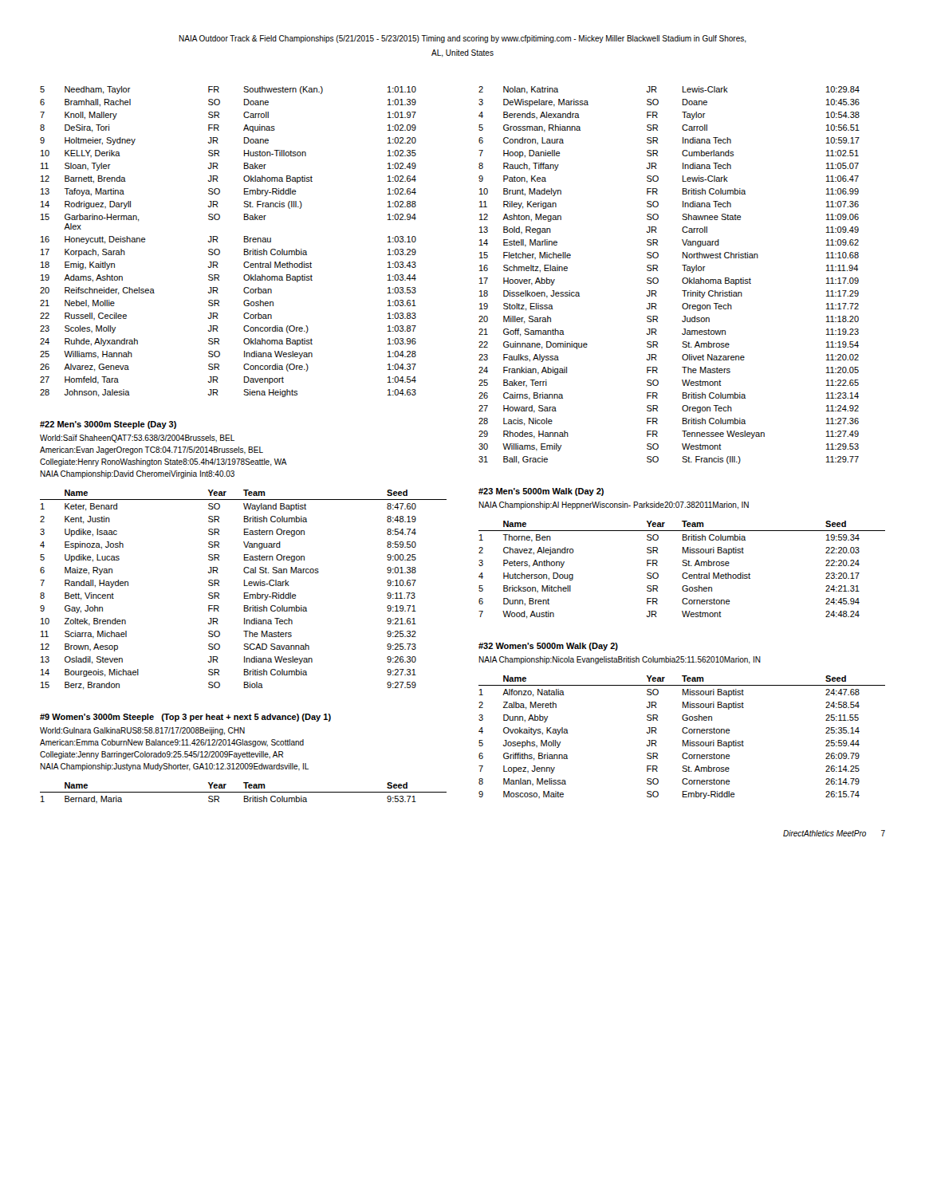NAIA Outdoor Track & Field Championships (5/21/2015 - 5/23/2015) Timing and scoring by www.cfpitiming.com - Mickey Miller Blackwell Stadium in Gulf Shores,
AL, United States
| 5 | Needham, Taylor | FR | Southwestern (Kan.) | 1:01.10 |
| 6 | Bramhall, Rachel | SO | Doane | 1:01.39 |
| 7 | Knoll, Mallery | SR | Carroll | 1:01.97 |
| 8 | DeSira, Tori | FR | Aquinas | 1:02.09 |
| 9 | Holtmeier, Sydney | JR | Doane | 1:02.20 |
| 10 | KELLY, Derika | SR | Huston-Tillotson | 1:02.35 |
| 11 | Sloan, Tyler | JR | Baker | 1:02.49 |
| 12 | Barnett, Brenda | JR | Oklahoma Baptist | 1:02.64 |
| 13 | Tafoya, Martina | SO | Embry-Riddle | 1:02.64 |
| 14 | Rodriguez, Daryll | JR | St. Francis (Ill.) | 1:02.88 |
| 15 | Garbarino-Herman, Alex | SO | Baker | 1:02.94 |
| 16 | Honeycutt, Deishane | JR | Brenau | 1:03.10 |
| 17 | Korpach, Sarah | SO | British Columbia | 1:03.29 |
| 18 | Emig, Kaitlyn | JR | Central Methodist | 1:03.43 |
| 19 | Adams, Ashton | SR | Oklahoma Baptist | 1:03.44 |
| 20 | Reifschneider, Chelsea | JR | Corban | 1:03.53 |
| 21 | Nebel, Mollie | SR | Goshen | 1:03.61 |
| 22 | Russell, Cecilee | JR | Corban | 1:03.83 |
| 23 | Scoles, Molly | JR | Concordia (Ore.) | 1:03.87 |
| 24 | Ruhde, Alyxandrah | SR | Oklahoma Baptist | 1:03.96 |
| 25 | Williams, Hannah | SO | Indiana Wesleyan | 1:04.28 |
| 26 | Alvarez, Geneva | SR | Concordia (Ore.) | 1:04.37 |
| 27 | Homfeld, Tara | JR | Davenport | 1:04.54 |
| 28 | Johnson, Jalesia | JR | Siena Heights | 1:04.63 |
#22 Men's 3000m Steeple (Day 3)
World:Saïf ShaheenQAT7:53.638/3/2004Brussels, BEL
American:Evan JagerOregon TC8:04.717/5/2014Brussels, BEL
Collegiate:Henry RonoWashington State8:05.4h4/13/1978Seattle, WA
NAIA Championship:David CheromeiVirginia Int8:40.03
| | Name | Year | Team | Seed |
| --- | --- | --- | --- | --- |
| 1 | Keter, Benard | SO | Wayland Baptist | 8:47.60 |
| 2 | Kent, Justin | SR | British Columbia | 8:48.19 |
| 3 | Updike, Isaac | SR | Eastern Oregon | 8:54.74 |
| 4 | Espinoza, Josh | SR | Vanguard | 8:59.50 |
| 5 | Updike, Lucas | SR | Eastern Oregon | 9:00.25 |
| 6 | Maize, Ryan | JR | Cal St. San Marcos | 9:01.38 |
| 7 | Randall, Hayden | SR | Lewis-Clark | 9:10.67 |
| 8 | Bett, Vincent | SR | Embry-Riddle | 9:11.73 |
| 9 | Gay, John | FR | British Columbia | 9:19.71 |
| 10 | Zoltek, Brenden | JR | Indiana Tech | 9:21.61 |
| 11 | Sciarra, Michael | SO | The Masters | 9:25.32 |
| 12 | Brown, Aesop | SO | SCAD Savannah | 9:25.73 |
| 13 | Osladil, Steven | JR | Indiana Wesleyan | 9:26.30 |
| 14 | Bourgeois, Michael | SR | British Columbia | 9:27.31 |
| 15 | Berz, Brandon | SO | Biola | 9:27.59 |
#9 Women's 3000m Steeple (Top 3 per heat + next 5 advance) (Day 1)
World:Gulnara GalkinaRUS8:58.817/17/2008Beijing, CHN
American:Emma CoburnNew Balance9:11.426/12/2014Glasgow, Scottland
Collegiate:Jenny BarringerColorado9:25.545/12/2009Fayetteville, AR
NAIA Championship:Justyna MudyShorter, GA10:12.312009Edwardsville, IL
| | Name | Year | Team | Seed |
| --- | --- | --- | --- | --- |
| 1 | Bernard, Maria | SR | British Columbia | 9:53.71 |
| 2 | Nolan, Katrina | JR | Lewis-Clark | 10:29.84 |
| 3 | DeWispelare, Marissa | SO | Doane | 10:45.36 |
| 4 | Berends, Alexandra | FR | Taylor | 10:54.38 |
| 5 | Grossman, Rhianna | SR | Carroll | 10:56.51 |
| 6 | Condron, Laura | SR | Indiana Tech | 10:59.17 |
| 7 | Hoop, Danielle | SR | Cumberlands | 11:02.51 |
| 8 | Rauch, Tiffany | JR | Indiana Tech | 11:05.07 |
| 9 | Paton, Kea | SO | Lewis-Clark | 11:06.47 |
| 10 | Brunt, Madelyn | FR | British Columbia | 11:06.99 |
| 11 | Riley, Kerigan | SO | Indiana Tech | 11:07.36 |
| 12 | Ashton, Megan | SO | Shawnee State | 11:09.06 |
| 13 | Bold, Regan | JR | Carroll | 11:09.49 |
| 14 | Estell, Marline | SR | Vanguard | 11:09.62 |
| 15 | Fletcher, Michelle | SO | Northwest Christian | 11:10.68 |
| 16 | Schmeltz, Elaine | SR | Taylor | 11:11.94 |
| 17 | Hoover, Abby | SO | Oklahoma Baptist | 11:17.09 |
| 18 | Disselkoen, Jessica | JR | Trinity Christian | 11:17.29 |
| 19 | Stoltz, Elissa | JR | Oregon Tech | 11:17.72 |
| 20 | Miller, Sarah | SR | Judson | 11:18.20 |
| 21 | Goff, Samantha | JR | Jamestown | 11:19.23 |
| 22 | Guinnane, Dominique | SR | St. Ambrose | 11:19.54 |
| 23 | Faulks, Alyssa | JR | Olivet Nazarene | 11:20.02 |
| 24 | Frankian, Abigail | FR | The Masters | 11:20.05 |
| 25 | Baker, Terri | SO | Westmont | 11:22.65 |
| 26 | Cairns, Brianna | FR | British Columbia | 11:23.14 |
| 27 | Howard, Sara | SR | Oregon Tech | 11:24.92 |
| 28 | Lacis, Nicole | FR | British Columbia | 11:27.36 |
| 29 | Rhodes, Hannah | FR | Tennessee Wesleyan | 11:27.49 |
| 30 | Williams, Emily | SO | Westmont | 11:29.53 |
| 31 | Ball, Gracie | SO | St. Francis (Ill.) | 11:29.77 |
#23 Men's 5000m Walk (Day 2)
NAIA Championship:Al HeppnerWisconsin- Parkside20:07.382011Marion, IN
| | Name | Year | Team | Seed |
| --- | --- | --- | --- | --- |
| 1 | Thorne, Ben | SO | British Columbia | 19:59.34 |
| 2 | Chavez, Alejandro | SR | Missouri Baptist | 22:20.03 |
| 3 | Peters, Anthony | FR | St. Ambrose | 22:20.24 |
| 4 | Hutcherson, Doug | SO | Central Methodist | 23:20.17 |
| 5 | Brickson, Mitchell | SR | Goshen | 24:21.31 |
| 6 | Dunn, Brent | FR | Cornerstone | 24:45.94 |
| 7 | Wood, Austin | JR | Westmont | 24:48.24 |
#32 Women's 5000m Walk (Day 2)
NAIA Championship:Nicola EvangelistaBritish Columbia25:11.562010Marion, IN
| | Name | Year | Team | Seed |
| --- | --- | --- | --- | --- |
| 1 | Alfonzo, Natalia | SO | Missouri Baptist | 24:47.68 |
| 2 | Zalba, Mereth | JR | Missouri Baptist | 24:58.54 |
| 3 | Dunn, Abby | SR | Goshen | 25:11.55 |
| 4 | Ovokaitys, Kayla | JR | Cornerstone | 25:35.14 |
| 5 | Josephs, Molly | JR | Missouri Baptist | 25:59.44 |
| 6 | Griffiths, Brianna | SR | Cornerstone | 26:09.79 |
| 7 | Lopez, Jenny | FR | St. Ambrose | 26:14.25 |
| 8 | Manlan, Melissa | SO | Cornerstone | 26:14.79 |
| 9 | Moscoso, Maite | SO | Embry-Riddle | 26:15.74 |
DirectAthletics MeetPro7